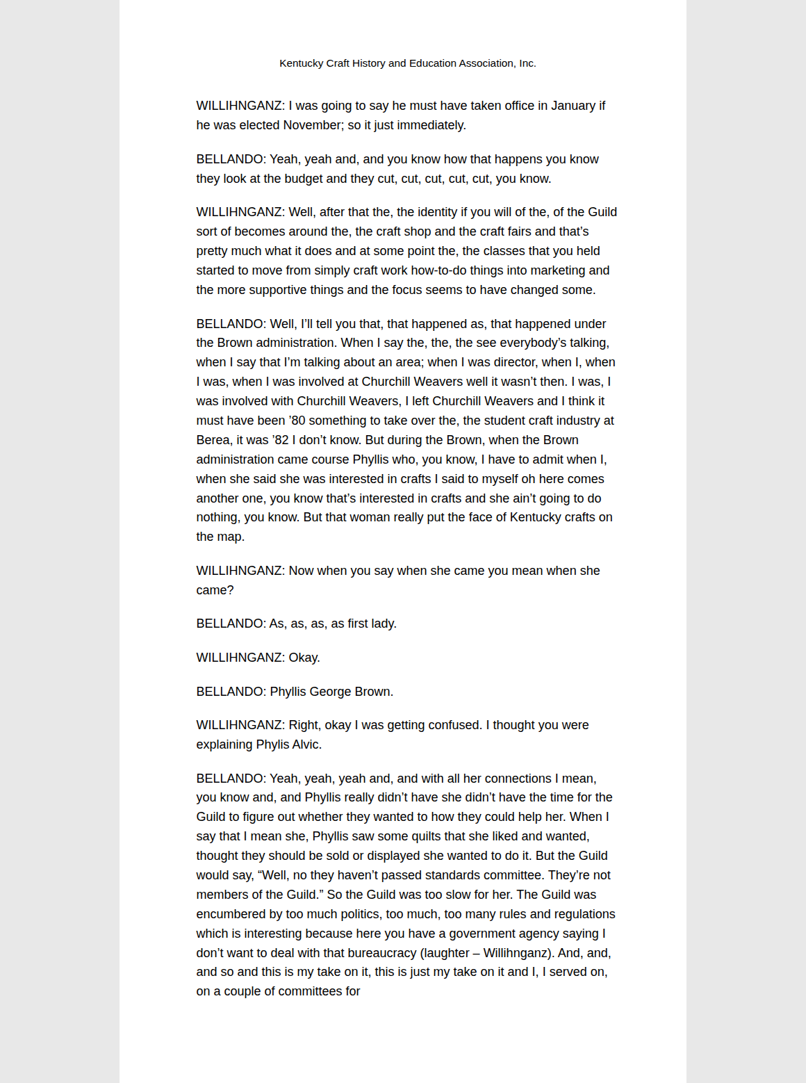Kentucky Craft History and Education Association, Inc.
WILLIHNGANZ: I was going to say he must have taken office in January if he was elected November; so it just immediately.
BELLANDO: Yeah, yeah and, and you know how that happens you know they look at the budget and they cut, cut, cut, cut, cut, you know.
WILLIHNGANZ: Well, after that the, the identity if you will of the, of the Guild sort of becomes around the, the craft shop and the craft fairs and that’s pretty much what it does and at some point the, the classes that you held started to move from simply craft work how-to-do things into marketing and the more supportive things and the focus seems to have changed some.
BELLANDO: Well, I’ll tell you that, that happened as, that happened under the Brown administration. When I say the, the, the see everybody’s talking, when I say that I’m talking about an area; when I was director, when I, when I was, when I was involved at Churchill Weavers well it wasn’t then. I was, I was involved with Churchill Weavers, I left Churchill Weavers and I think it must have been ’80 something to take over the, the student craft industry at Berea, it was ’82 I don’t know. But during the Brown, when the Brown administration came course Phyllis who, you know, I have to admit when I, when she said she was interested in crafts I said to myself oh here comes another one, you know that’s interested in crafts and she ain’t going to do nothing, you know. But that woman really put the face of Kentucky crafts on the map.
WILLIHNGANZ: Now when you say when she came you mean when she came?
BELLANDO: As, as, as, as first lady.
WILLIHNGANZ: Okay.
BELLANDO: Phyllis George Brown.
WILLIHNGANZ: Right, okay I was getting confused. I thought you were explaining Phylis Alvic.
BELLANDO: Yeah, yeah, yeah and, and with all her connections I mean, you know and, and Phyllis really didn’t have she didn’t have the time for the Guild to figure out whether they wanted to how they could help her. When I say that I mean she, Phyllis saw some quilts that she liked and wanted, thought they should be sold or displayed she wanted to do it. But the Guild would say, “Well, no they haven’t passed standards committee. They’re not members of the Guild.” So the Guild was too slow for her. The Guild was encumbered by too much politics, too much, too many rules and regulations which is interesting because here you have a government agency saying I don’t want to deal with that bureaucracy (laughter – Willihnganz). And, and, and so and this is my take on it, this is just my take on it and I, I served on, on a couple of committees for